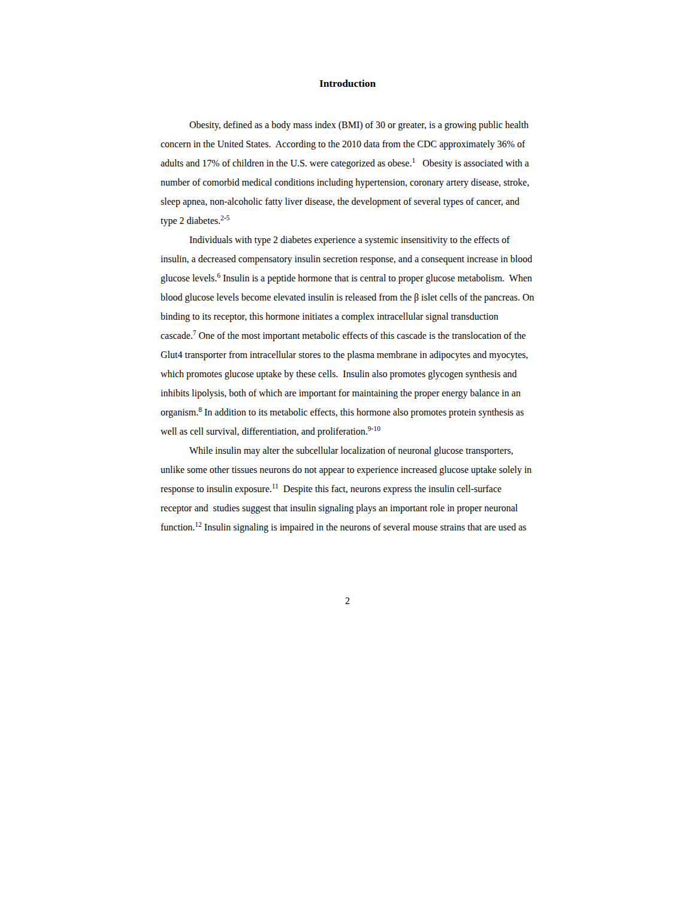Introduction
Obesity, defined as a body mass index (BMI) of 30 or greater, is a growing public health concern in the United States. According to the 2010 data from the CDC approximately 36% of adults and 17% of children in the U.S. were categorized as obese.1 Obesity is associated with a number of comorbid medical conditions including hypertension, coronary artery disease, stroke, sleep apnea, non-alcoholic fatty liver disease, the development of several types of cancer, and type 2 diabetes.2-5
Individuals with type 2 diabetes experience a systemic insensitivity to the effects of insulin, a decreased compensatory insulin secretion response, and a consequent increase in blood glucose levels.6 Insulin is a peptide hormone that is central to proper glucose metabolism. When blood glucose levels become elevated insulin is released from the β islet cells of the pancreas. On binding to its receptor, this hormone initiates a complex intracellular signal transduction cascade.7 One of the most important metabolic effects of this cascade is the translocation of the Glut4 transporter from intracellular stores to the plasma membrane in adipocytes and myocytes, which promotes glucose uptake by these cells. Insulin also promotes glycogen synthesis and inhibits lipolysis, both of which are important for maintaining the proper energy balance in an organism.8 In addition to its metabolic effects, this hormone also promotes protein synthesis as well as cell survival, differentiation, and proliferation.9-10
While insulin may alter the subcellular localization of neuronal glucose transporters, unlike some other tissues neurons do not appear to experience increased glucose uptake solely in response to insulin exposure.11 Despite this fact, neurons express the insulin cell-surface receptor and studies suggest that insulin signaling plays an important role in proper neuronal function.12 Insulin signaling is impaired in the neurons of several mouse strains that are used as
2